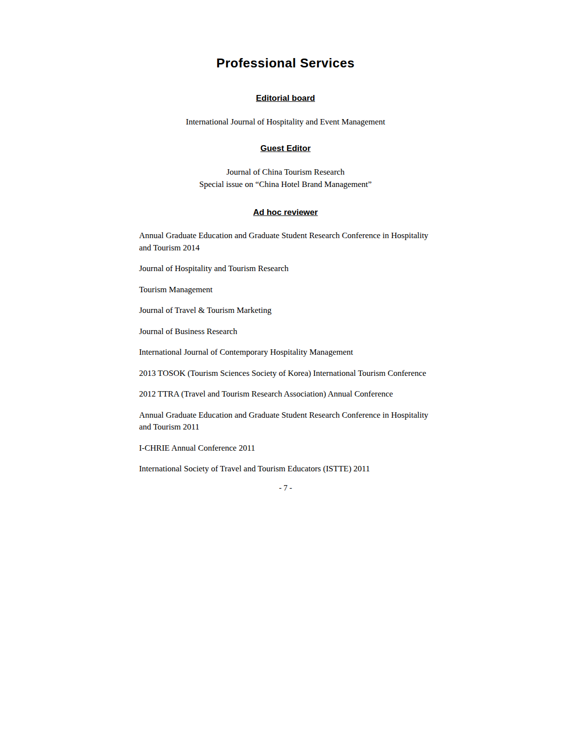Professional Services
Editorial board
International Journal of Hospitality and Event Management
Guest Editor
Journal of China Tourism Research Special issue on “China Hotel Brand Management”
Ad hoc reviewer
Annual Graduate Education and Graduate Student Research Conference in Hospitality and Tourism 2014
Journal of Hospitality and Tourism Research
Tourism Management
Journal of Travel & Tourism Marketing
Journal of Business Research
International Journal of Contemporary Hospitality Management
2013 TOSOK (Tourism Sciences Society of Korea) International Tourism Conference
2012 TTRA (Travel and Tourism Research Association) Annual Conference
Annual Graduate Education and Graduate Student Research Conference in Hospitality and Tourism 2011
I-CHRIE Annual Conference 2011
International Society of Travel and Tourism Educators (ISTTE) 2011
- 7 -